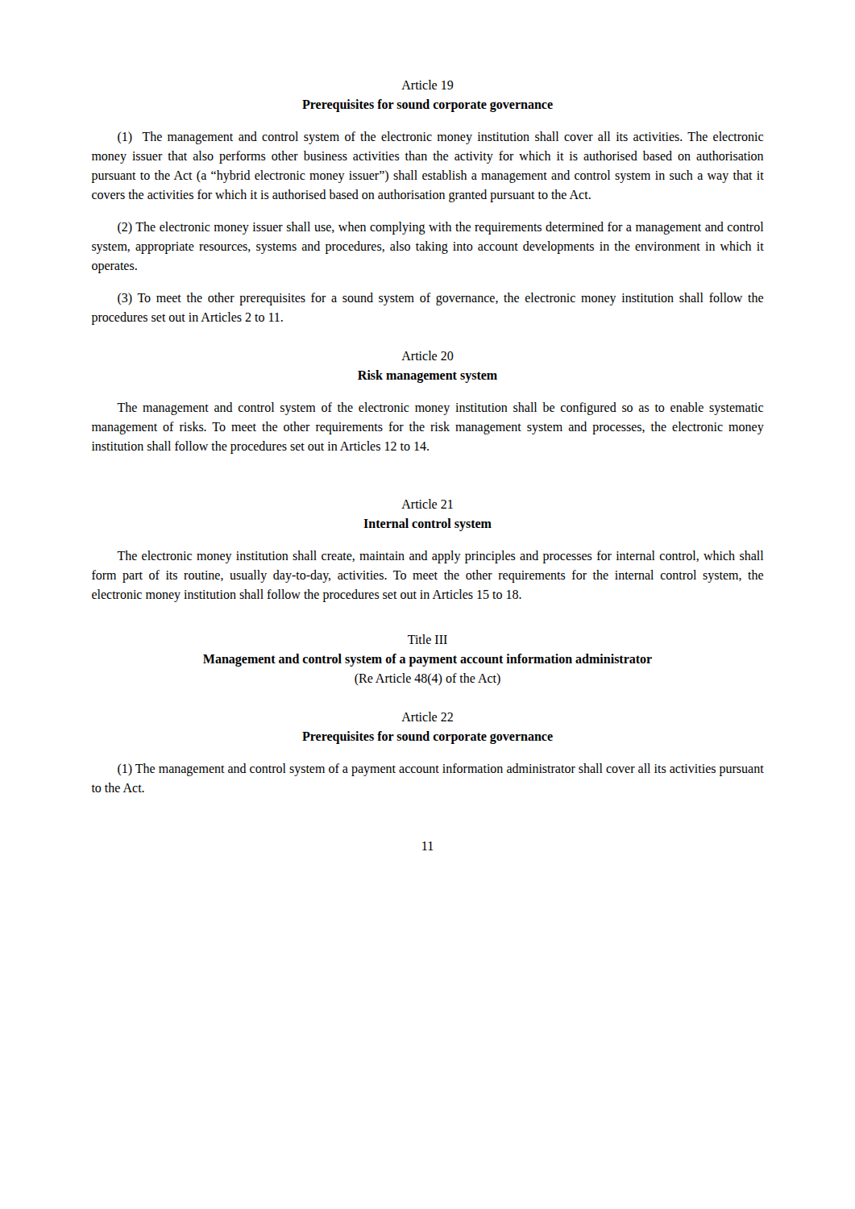Article 19
Prerequisites for sound corporate governance
(1) The management and control system of the electronic money institution shall cover all its activities. The electronic money issuer that also performs other business activities than the activity for which it is authorised based on authorisation pursuant to the Act (a “hybrid electronic money issuer”) shall establish a management and control system in such a way that it covers the activities for which it is authorised based on authorisation granted pursuant to the Act.
(2) The electronic money issuer shall use, when complying with the requirements determined for a management and control system, appropriate resources, systems and procedures, also taking into account developments in the environment in which it operates.
(3) To meet the other prerequisites for a sound system of governance, the electronic money institution shall follow the procedures set out in Articles 2 to 11.
Article 20
Risk management system
The management and control system of the electronic money institution shall be configured so as to enable systematic management of risks. To meet the other requirements for the risk management system and processes, the electronic money institution shall follow the procedures set out in Articles 12 to 14.
Article 21
Internal control system
The electronic money institution shall create, maintain and apply principles and processes for internal control, which shall form part of its routine, usually day-to-day, activities. To meet the other requirements for the internal control system, the electronic money institution shall follow the procedures set out in Articles 15 to 18.
Title III
Management and control system of a payment account information administrator
(Re Article 48(4) of the Act)
Article 22
Prerequisites for sound corporate governance
(1) The management and control system of a payment account information administrator shall cover all its activities pursuant to the Act.
11